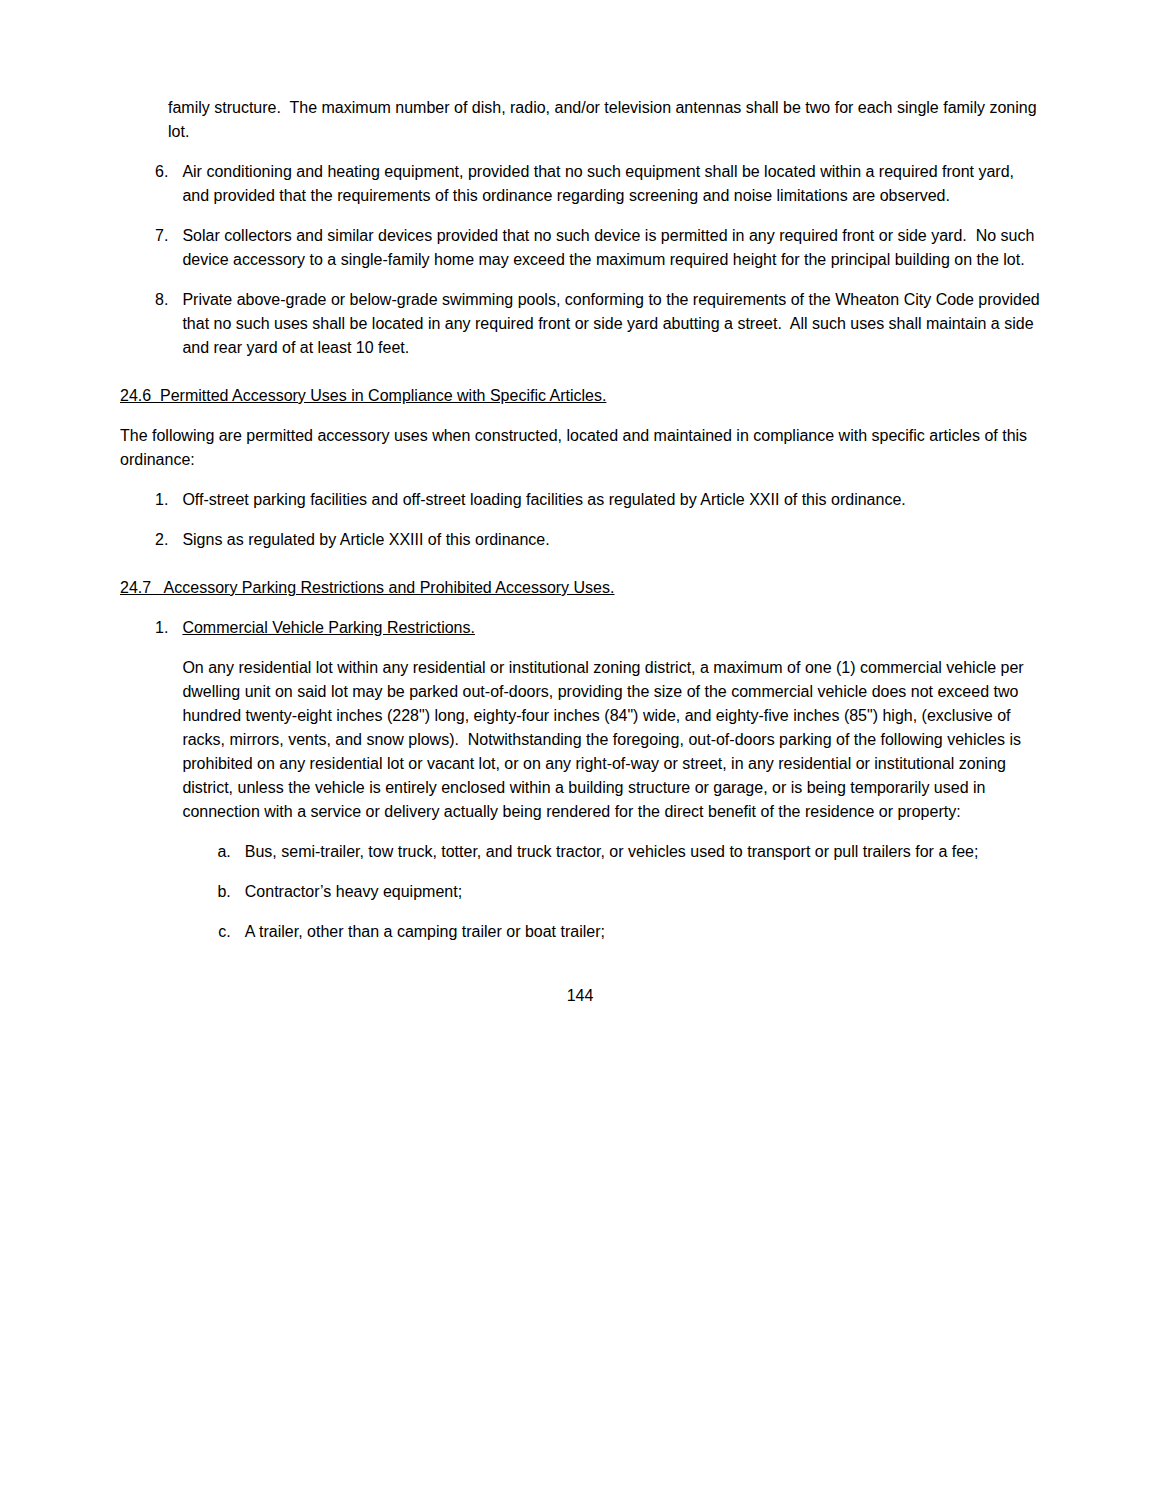family structure. The maximum number of dish, radio, and/or television antennas shall be two for each single family zoning lot.
Air conditioning and heating equipment, provided that no such equipment shall be located within a required front yard, and provided that the requirements of this ordinance regarding screening and noise limitations are observed.
Solar collectors and similar devices provided that no such device is permitted in any required front or side yard. No such device accessory to a single-family home may exceed the maximum required height for the principal building on the lot.
Private above-grade or below-grade swimming pools, conforming to the requirements of the Wheaton City Code provided that no such uses shall be located in any required front or side yard abutting a street. All such uses shall maintain a side and rear yard of at least 10 feet.
24.6 Permitted Accessory Uses in Compliance with Specific Articles.
The following are permitted accessory uses when constructed, located and maintained in compliance with specific articles of this ordinance:
Off-street parking facilities and off-street loading facilities as regulated by Article XXII of this ordinance.
Signs as regulated by Article XXIII of this ordinance.
24.7 Accessory Parking Restrictions and Prohibited Accessory Uses.
Commercial Vehicle Parking Restrictions.
On any residential lot within any residential or institutional zoning district, a maximum of one (1) commercial vehicle per dwelling unit on said lot may be parked out-of-doors, providing the size of the commercial vehicle does not exceed two hundred twenty-eight inches (228") long, eighty-four inches (84") wide, and eighty-five inches (85") high, (exclusive of racks, mirrors, vents, and snow plows). Notwithstanding the foregoing, out-of-doors parking of the following vehicles is prohibited on any residential lot or vacant lot, or on any right-of-way or street, in any residential or institutional zoning district, unless the vehicle is entirely enclosed within a building structure or garage, or is being temporarily used in connection with a service or delivery actually being rendered for the direct benefit of the residence or property:
Bus, semi-trailer, tow truck, totter, and truck tractor, or vehicles used to transport or pull trailers for a fee;
Contractor’s heavy equipment;
A trailer, other than a camping trailer or boat trailer;
144